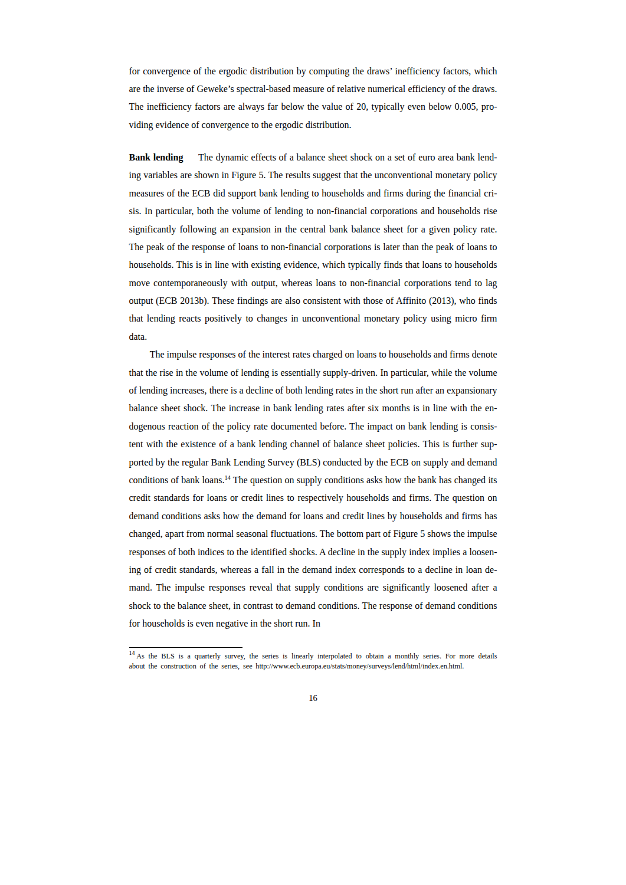for convergence of the ergodic distribution by computing the draws’ inefficiency factors, which are the inverse of Geweke’s spectral-based measure of relative numerical efficiency of the draws. The inefficiency factors are always far below the value of 20, typically even below 0.005, providing evidence of convergence to the ergodic distribution.
Bank lending The dynamic effects of a balance sheet shock on a set of euro area bank lending variables are shown in Figure 5. The results suggest that the unconventional monetary policy measures of the ECB did support bank lending to households and firms during the financial crisis. In particular, both the volume of lending to non-financial corporations and households rise significantly following an expansion in the central bank balance sheet for a given policy rate. The peak of the response of loans to non-financial corporations is later than the peak of loans to households. This is in line with existing evidence, which typically finds that loans to households move contemporaneously with output, whereas loans to non-financial corporations tend to lag output (ECB 2013b). These findings are also consistent with those of Affinito (2013), who finds that lending reacts positively to changes in unconventional monetary policy using micro firm data.
The impulse responses of the interest rates charged on loans to households and firms denote that the rise in the volume of lending is essentially supply-driven. In particular, while the volume of lending increases, there is a decline of both lending rates in the short run after an expansionary balance sheet shock. The increase in bank lending rates after six months is in line with the endogenous reaction of the policy rate documented before. The impact on bank lending is consistent with the existence of a bank lending channel of balance sheet policies. This is further supported by the regular Bank Lending Survey (BLS) conducted by the ECB on supply and demand conditions of bank loans.14 The question on supply conditions asks how the bank has changed its credit standards for loans or credit lines to respectively households and firms. The question on demand conditions asks how the demand for loans and credit lines by households and firms has changed, apart from normal seasonal fluctuations. The bottom part of Figure 5 shows the impulse responses of both indices to the identified shocks. A decline in the supply index implies a loosening of credit standards, whereas a fall in the demand index corresponds to a decline in loan demand. The impulse responses reveal that supply conditions are significantly loosened after a shock to the balance sheet, in contrast to demand conditions. The response of demand conditions for households is even negative in the short run. In
14As the BLS is a quarterly survey, the series is linearly interpolated to obtain a monthly series. For more details about the construction of the series, see http://www.ecb.europa.eu/stats/money/surveys/lend/html/index.en.html.
16